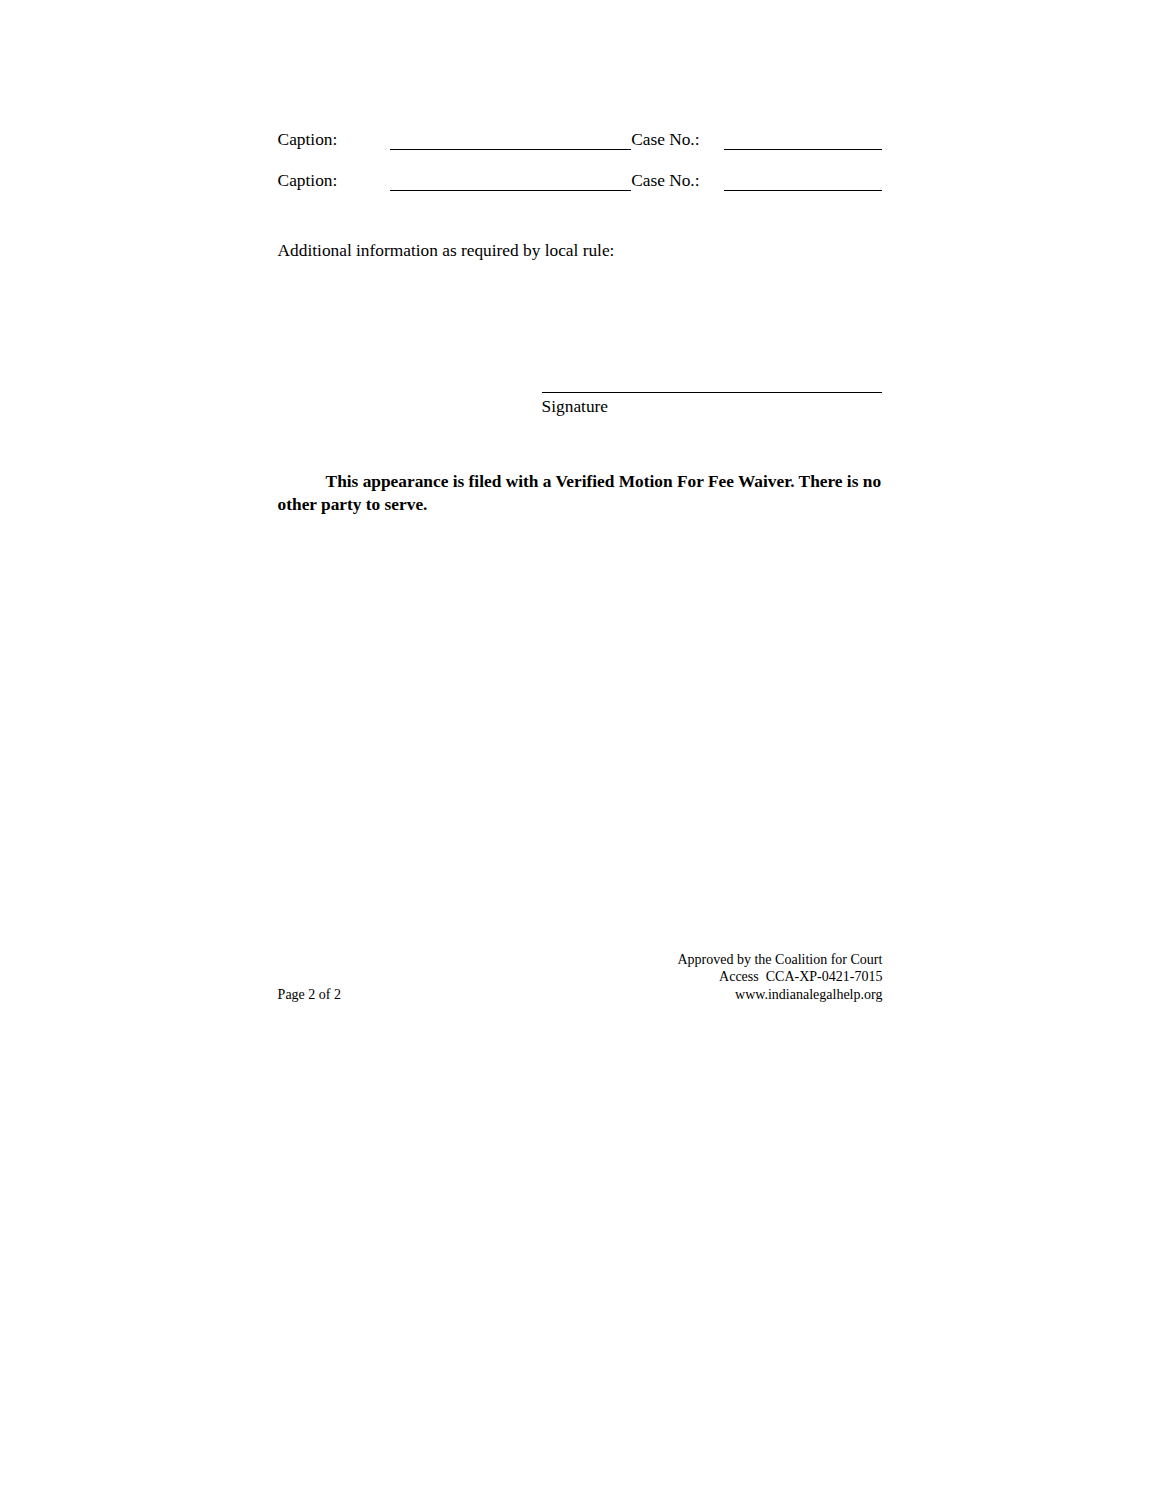| Caption: | | Case No.: | |
| Caption: | | Case No.: | |
Additional information as required by local rule:
Signature
This appearance is filed with a Verified Motion For Fee Waiver. There is no other party to serve.
Page 2 of 2
Approved by the Coalition for Court
Access CCA-XP-0421-7015
www.indianalegalhelp.org